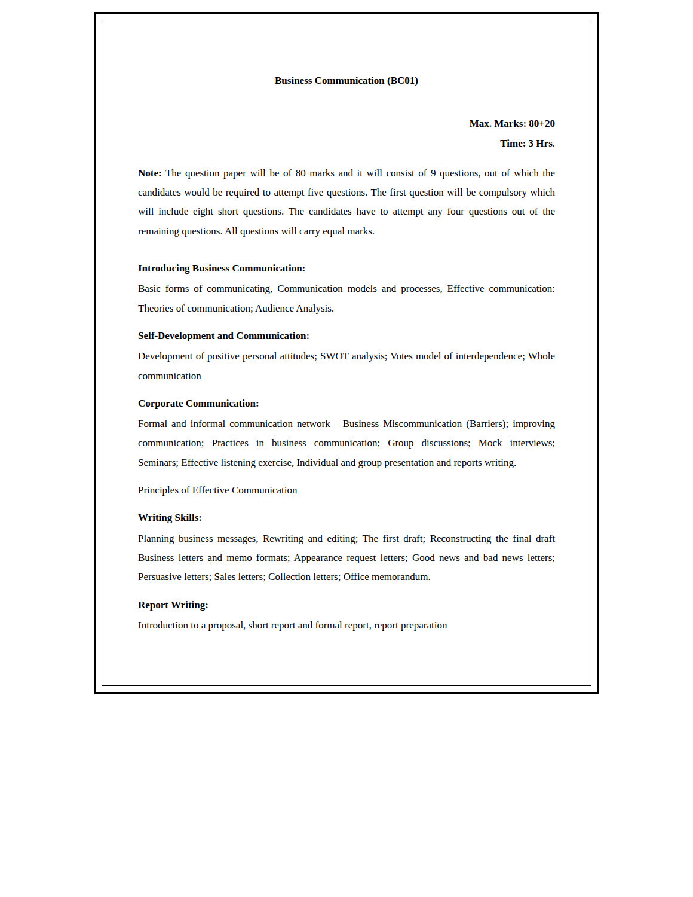Business Communication (BC01)
Max. Marks: 80+20
Time: 3 Hrs.
Note: The question paper will be of 80 marks and it will consist of 9 questions, out of which the candidates would be required to attempt five questions. The first question will be compulsory which will include eight short questions. The candidates have to attempt any four questions out of the remaining questions. All questions will carry equal marks.
Introducing Business Communication:
Basic forms of communicating, Communication models and processes, Effective communication: Theories of communication; Audience Analysis.
Self-Development and Communication:
Development of positive personal attitudes; SWOT analysis; Votes model of interdependence; Whole communication
Corporate Communication:
Formal and informal communication network Business Miscommunication (Barriers); improving communication; Practices in business communication; Group discussions; Mock interviews; Seminars; Effective listening exercise, Individual and group presentation and reports writing.
Principles of Effective Communication
Writing Skills:
Planning business messages, Rewriting and editing; The first draft; Reconstructing the final draft Business letters and memo formats; Appearance request letters; Good news and bad news letters; Persuasive letters; Sales letters; Collection letters; Office memorandum.
Report Writing:
Introduction to a proposal, short report and formal report, report preparation